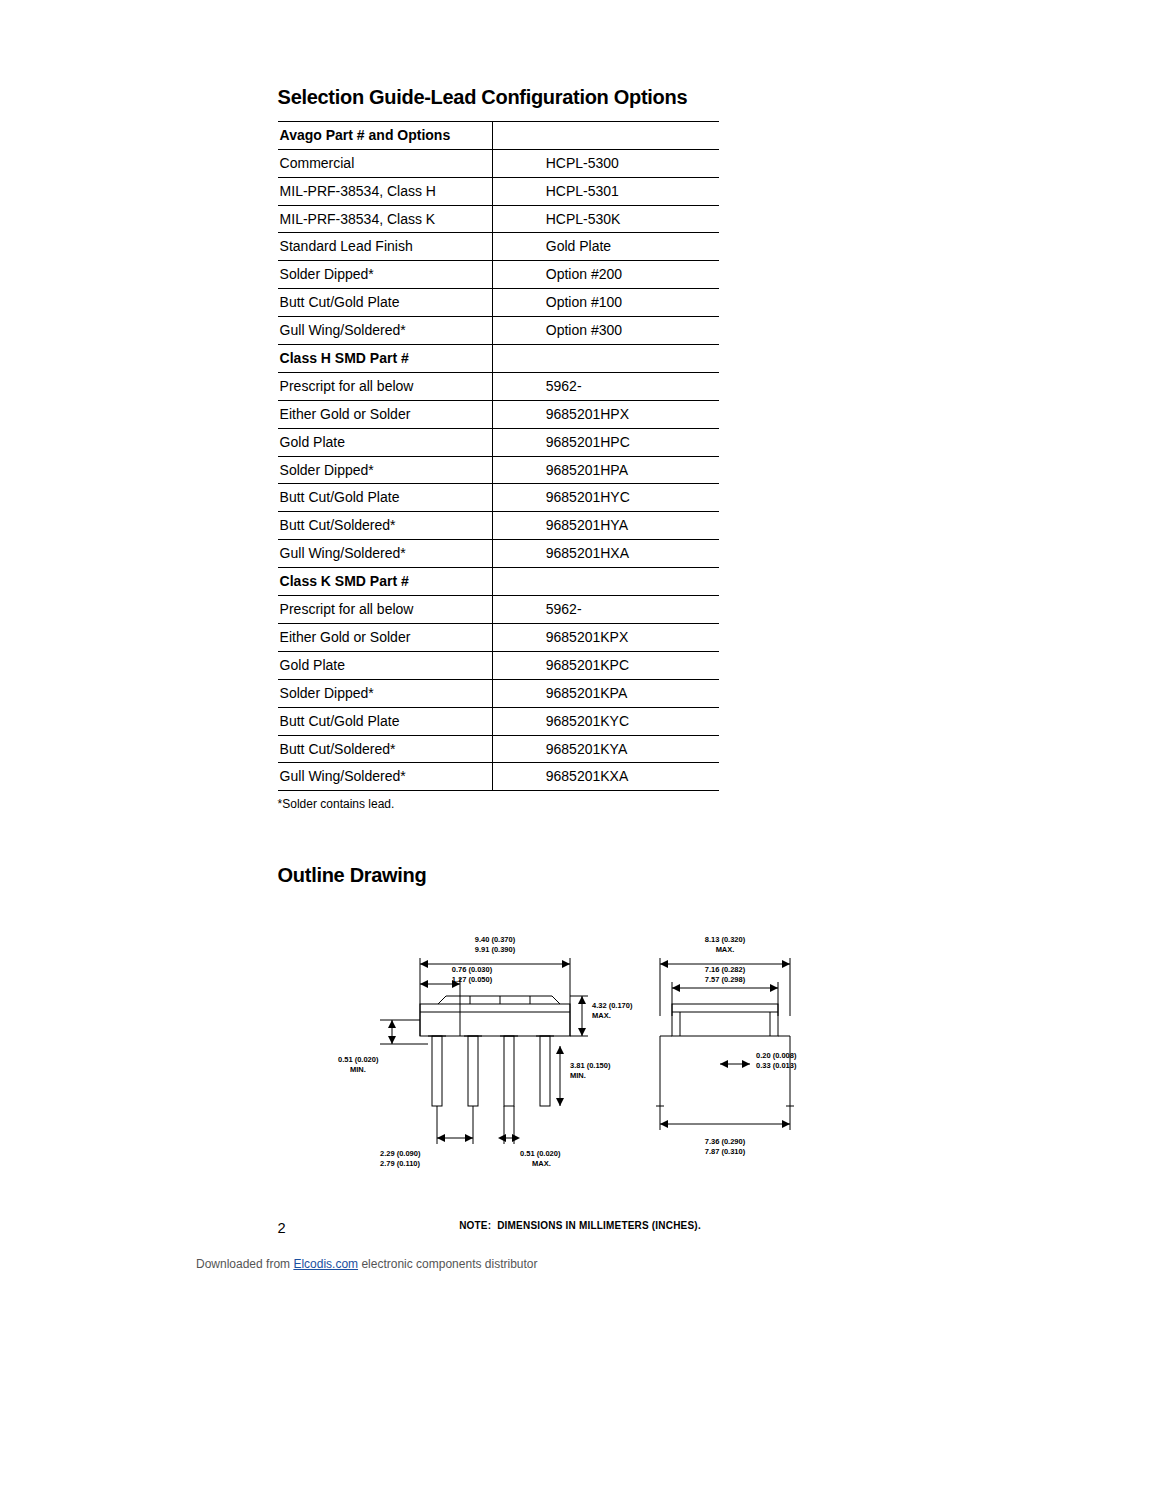Selection Guide-Lead Configuration Options
| Avago Part # and Options | |
| Commercial | HCPL-5300 |
| MIL-PRF-38534, Class H | HCPL-5301 |
| MIL-PRF-38534, Class K | HCPL-530K |
| Standard Lead Finish | Gold Plate |
| Solder Dipped* | Option #200 |
| Butt Cut/Gold Plate | Option #100 |
| Gull Wing/Soldered* | Option #300 |
| Class H SMD Part # | |
| Prescript for all below | 5962- |
| Either Gold or Solder | 9685201HPX |
| Gold Plate | 9685201HPC |
| Solder Dipped* | 9685201HPA |
| Butt Cut/Gold Plate | 9685201HYC |
| Butt Cut/Soldered* | 9685201HYA |
| Gull Wing/Soldered* | 9685201HXA |
| Class K SMD Part # | |
| Prescript for all below | 5962- |
| Either Gold or Solder | 9685201KPX |
| Gold Plate | 9685201KPC |
| Solder Dipped* | 9685201KPA |
| Butt Cut/Gold Plate | 9685201KYC |
| Butt Cut/Soldered* | 9685201KYA |
| Gull Wing/Soldered* | 9685201KXA |
*Solder contains lead.
Outline Drawing
9.40 (0.370) 9.91 (0.390) 0.76 (0.030) 1.27 (0.050) 4.32 (0.170) MAX. 3.81 (0.150) MIN. 0.51 (0.020) MIN. 2.29 (0.090) 2.79 (0.110) 0.51 (0.020) MAX. 8.13 (0.320) MAX. 7.16 (0.282) 7.57 (0.298) 0.20 (0.008) 0.33 (0.013) 7.36 (0.290) 7.87 (0.310)
NOTE: DIMENSIONS IN MILLIMETERS (INCHES).
2
Downloaded from Elcodis.com electronic components distributor